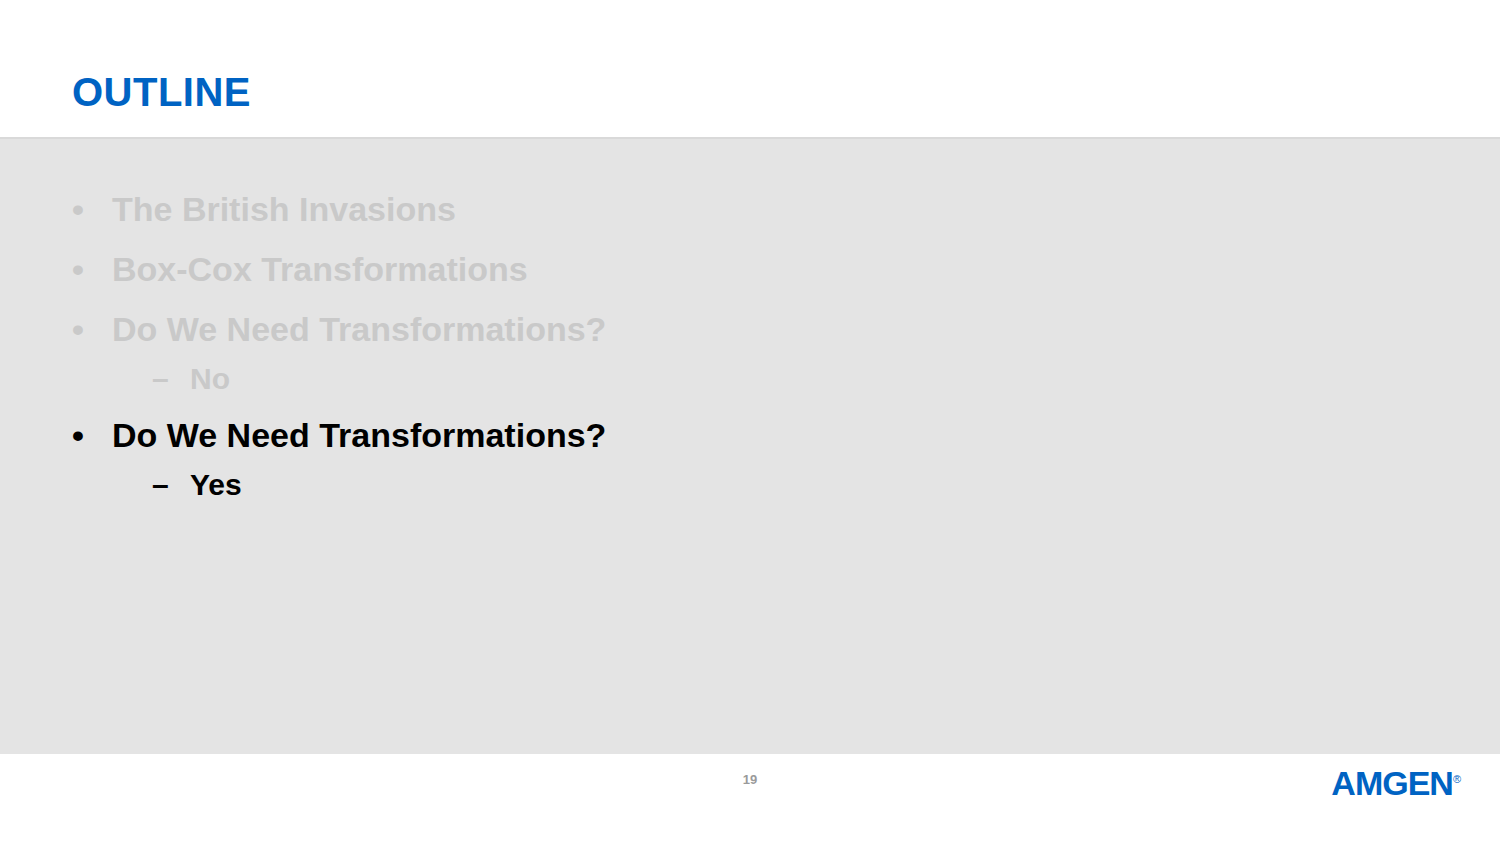OUTLINE
The British Invasions
Box-Cox Transformations
Do We Need Transformations?
No
Do We Need Transformations?
Yes
19
AMGEN®